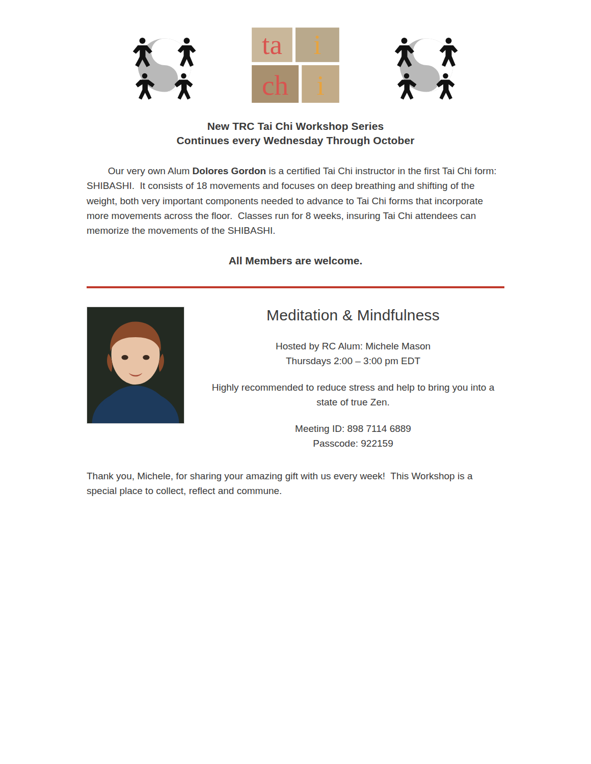New TRC Tai Chi Workshop Series Continues every Wednesday Through October
Our very own Alum Dolores Gordon is a certified Tai Chi instructor in the first Tai Chi form: SHIBASHI. It consists of 18 movements and focuses on deep breathing and shifting of the weight, both very important components needed to advance to Tai Chi forms that incorporate more movements across the floor. Classes run for 8 weeks, insuring Tai Chi attendees can memorize the movements of the SHIBASHI.
All Members are welcome.
Meditation & Mindfulness
Hosted by RC Alum: Michele Mason Thursdays 2:00 – 3:00 pm EDT
Highly recommended to reduce stress and help to bring you into a state of true Zen.
Meeting ID: 898 7114 6889 Passcode: 922159
Thank you, Michele, for sharing your amazing gift with us every week! This Workshop is a special place to collect, reflect and commune.